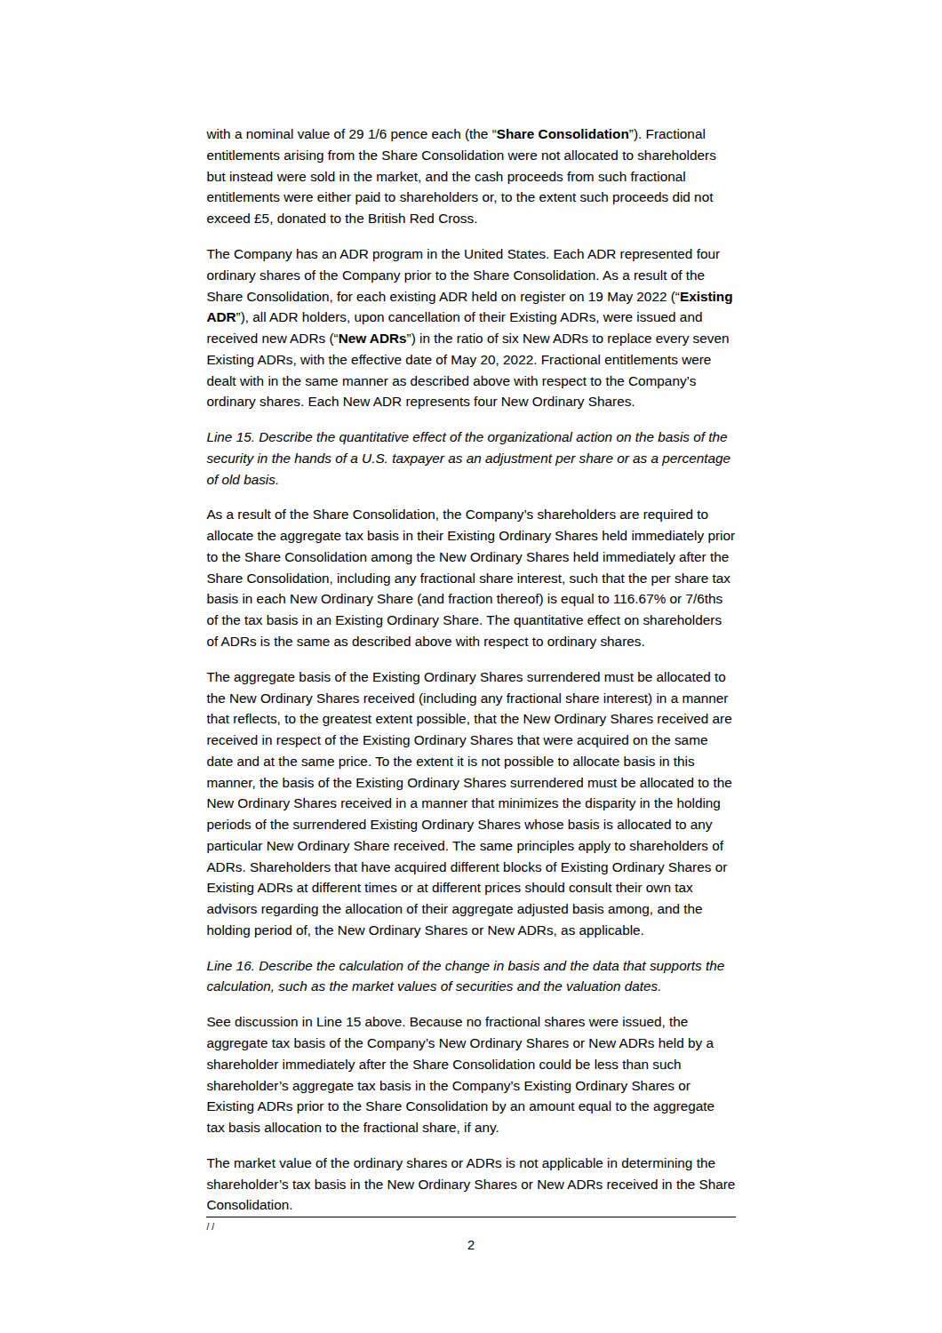with a nominal value of 29 1/6 pence each (the “Share Consolidation”). Fractional entitlements arising from the Share Consolidation were not allocated to shareholders but instead were sold in the market, and the cash proceeds from such fractional entitlements were either paid to shareholders or, to the extent such proceeds did not exceed £5, donated to the British Red Cross.
The Company has an ADR program in the United States. Each ADR represented four ordinary shares of the Company prior to the Share Consolidation. As a result of the Share Consolidation, for each existing ADR held on register on 19 May 2022 (“Existing ADR”), all ADR holders, upon cancellation of their Existing ADRs, were issued and received new ADRs (“New ADRs”) in the ratio of six New ADRs to replace every seven Existing ADRs, with the effective date of May 20, 2022. Fractional entitlements were dealt with in the same manner as described above with respect to the Company’s ordinary shares. Each New ADR represents four New Ordinary Shares.
Line 15. Describe the quantitative effect of the organizational action on the basis of the security in the hands of a U.S. taxpayer as an adjustment per share or as a percentage of old basis.
As a result of the Share Consolidation, the Company’s shareholders are required to allocate the aggregate tax basis in their Existing Ordinary Shares held immediately prior to the Share Consolidation among the New Ordinary Shares held immediately after the Share Consolidation, including any fractional share interest, such that the per share tax basis in each New Ordinary Share (and fraction thereof) is equal to 116.67% or 7/6ths of the tax basis in an Existing Ordinary Share. The quantitative effect on shareholders of ADRs is the same as described above with respect to ordinary shares.
The aggregate basis of the Existing Ordinary Shares surrendered must be allocated to the New Ordinary Shares received (including any fractional share interest) in a manner that reflects, to the greatest extent possible, that the New Ordinary Shares received are received in respect of the Existing Ordinary Shares that were acquired on the same date and at the same price. To the extent it is not possible to allocate basis in this manner, the basis of the Existing Ordinary Shares surrendered must be allocated to the New Ordinary Shares received in a manner that minimizes the disparity in the holding periods of the surrendered Existing Ordinary Shares whose basis is allocated to any particular New Ordinary Share received. The same principles apply to shareholders of ADRs. Shareholders that have acquired different blocks of Existing Ordinary Shares or Existing ADRs at different times or at different prices should consult their own tax advisors regarding the allocation of their aggregate adjusted basis among, and the holding period of, the New Ordinary Shares or New ADRs, as applicable.
Line 16. Describe the calculation of the change in basis and the data that supports the calculation, such as the market values of securities and the valuation dates.
See discussion in Line 15 above. Because no fractional shares were issued, the aggregate tax basis of the Company’s New Ordinary Shares or New ADRs held by a shareholder immediately after the Share Consolidation could be less than such shareholder’s aggregate tax basis in the Company’s Existing Ordinary Shares or Existing ADRs prior to the Share Consolidation by an amount equal to the aggregate tax basis allocation to the fractional share, if any.
The market value of the ordinary shares or ADRs is not applicable in determining the shareholder’s tax basis in the New Ordinary Shares or New ADRs received in the Share Consolidation.
/ /
2